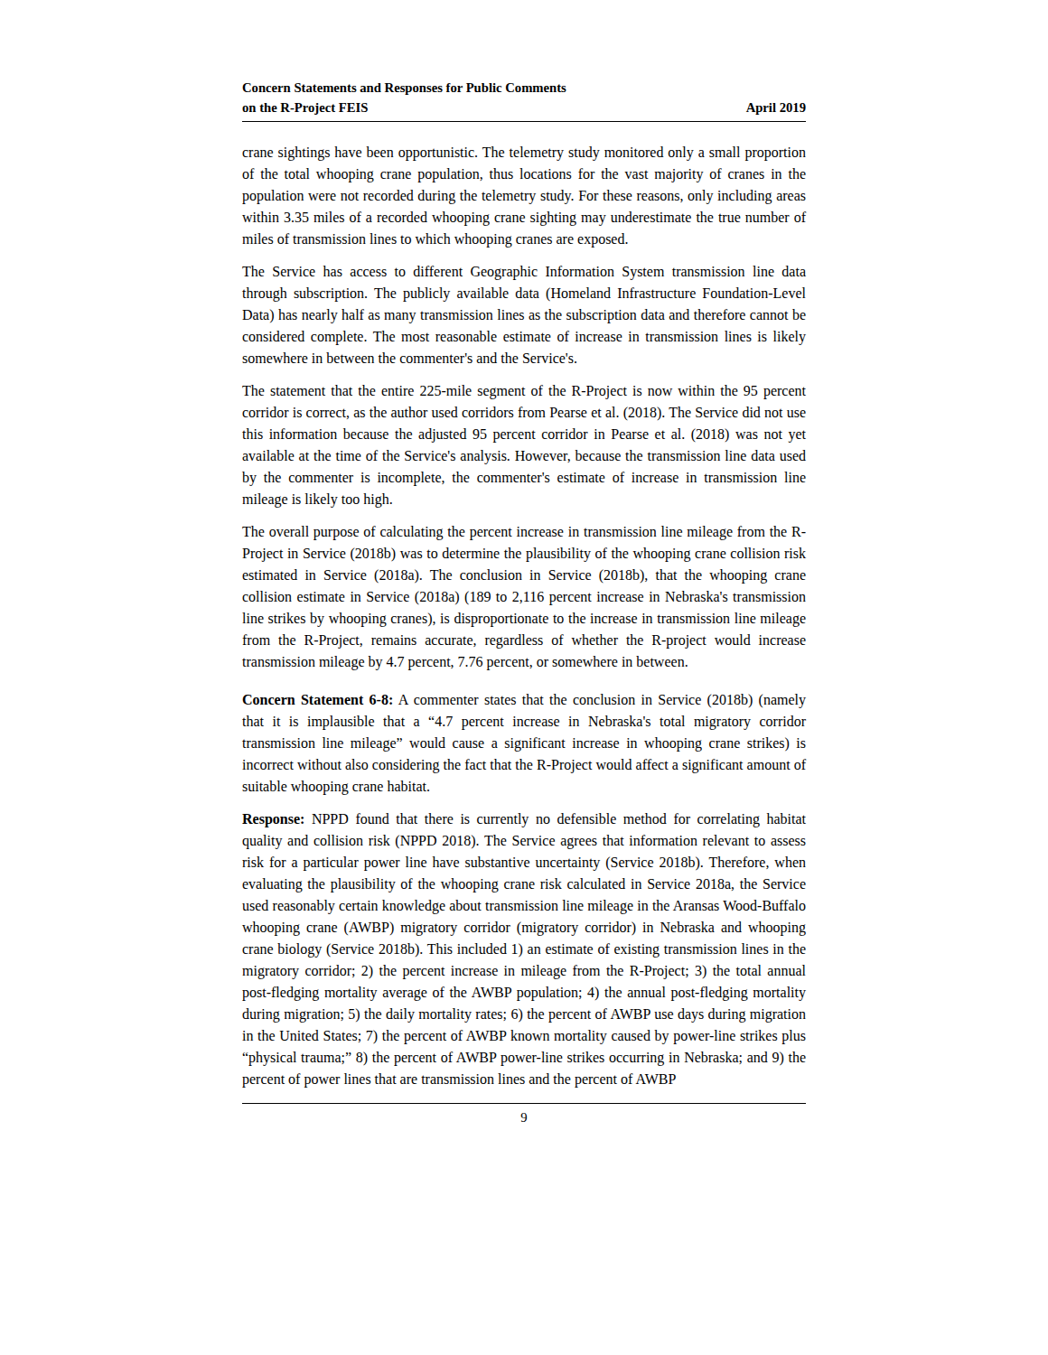Concern Statements and Responses for Public Comments
on the R-Project FEIS
April 2019
crane sightings have been opportunistic. The telemetry study monitored only a small proportion of the total whooping crane population, thus locations for the vast majority of cranes in the population were not recorded during the telemetry study. For these reasons, only including areas within 3.35 miles of a recorded whooping crane sighting may underestimate the true number of miles of transmission lines to which whooping cranes are exposed.
The Service has access to different Geographic Information System transmission line data through subscription. The publicly available data (Homeland Infrastructure Foundation-Level Data) has nearly half as many transmission lines as the subscription data and therefore cannot be considered complete. The most reasonable estimate of increase in transmission lines is likely somewhere in between the commenter's and the Service's.
The statement that the entire 225-mile segment of the R-Project is now within the 95 percent corridor is correct, as the author used corridors from Pearse et al. (2018). The Service did not use this information because the adjusted 95 percent corridor in Pearse et al. (2018) was not yet available at the time of the Service's analysis. However, because the transmission line data used by the commenter is incomplete, the commenter's estimate of increase in transmission line mileage is likely too high.
The overall purpose of calculating the percent increase in transmission line mileage from the R-Project in Service (2018b) was to determine the plausibility of the whooping crane collision risk estimated in Service (2018a). The conclusion in Service (2018b), that the whooping crane collision estimate in Service (2018a) (189 to 2,116 percent increase in Nebraska's transmission line strikes by whooping cranes), is disproportionate to the increase in transmission line mileage from the R-Project, remains accurate, regardless of whether the R-project would increase transmission mileage by 4.7 percent, 7.76 percent, or somewhere in between.
Concern Statement 6-8: A commenter states that the conclusion in Service (2018b) (namely that it is implausible that a “4.7 percent increase in Nebraska's total migratory corridor transmission line mileage” would cause a significant increase in whooping crane strikes) is incorrect without also considering the fact that the R-Project would affect a significant amount of suitable whooping crane habitat.
Response: NPPD found that there is currently no defensible method for correlating habitat quality and collision risk (NPPD 2018). The Service agrees that information relevant to assess risk for a particular power line have substantive uncertainty (Service 2018b). Therefore, when evaluating the plausibility of the whooping crane risk calculated in Service 2018a, the Service used reasonably certain knowledge about transmission line mileage in the Aransas Wood-Buffalo whooping crane (AWBP) migratory corridor (migratory corridor) in Nebraska and whooping crane biology (Service 2018b). This included 1) an estimate of existing transmission lines in the migratory corridor; 2) the percent increase in mileage from the R-Project; 3) the total annual post-fledging mortality average of the AWBP population; 4) the annual post-fledging mortality during migration; 5) the daily mortality rates; 6) the percent of AWBP use days during migration in the United States; 7) the percent of AWBP known mortality caused by power-line strikes plus “physical trauma;” 8) the percent of AWBP power-line strikes occurring in Nebraska; and 9) the percent of power lines that are transmission lines and the percent of AWBP
9